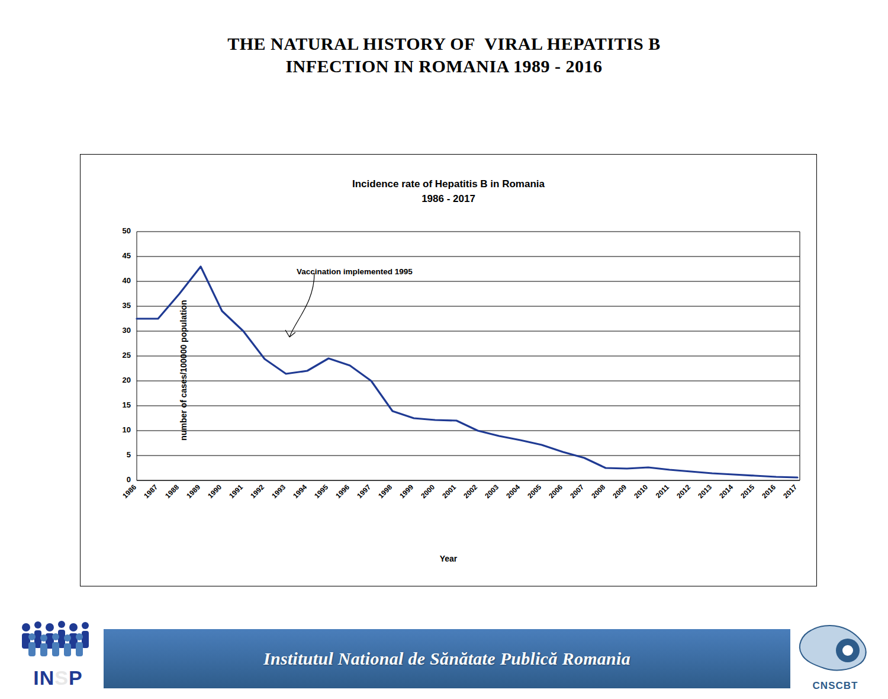THE NATURAL HISTORY OF VIRAL HEPATITIS B
INFECTION IN ROMANIA 1989 - 2016
Incidence rate of Hepatitis B in Romania
1986 - 2017
number of cases/100000 population
Vaccination implemented 1995
Year
50 45 40 35 30 25 20 15 10 5 0 1986 1987 1988 1989 1990 1991 1992 1993 1994 1995 1996 1997 1998 1999 2000 2001 2002 2003 2004 2005 2006 2007 2008 2009 2010 2011 2012 2013 2014 2015 2016 2017
Institutul National de Sănătate Publică Romania
INSP
CNSCBT